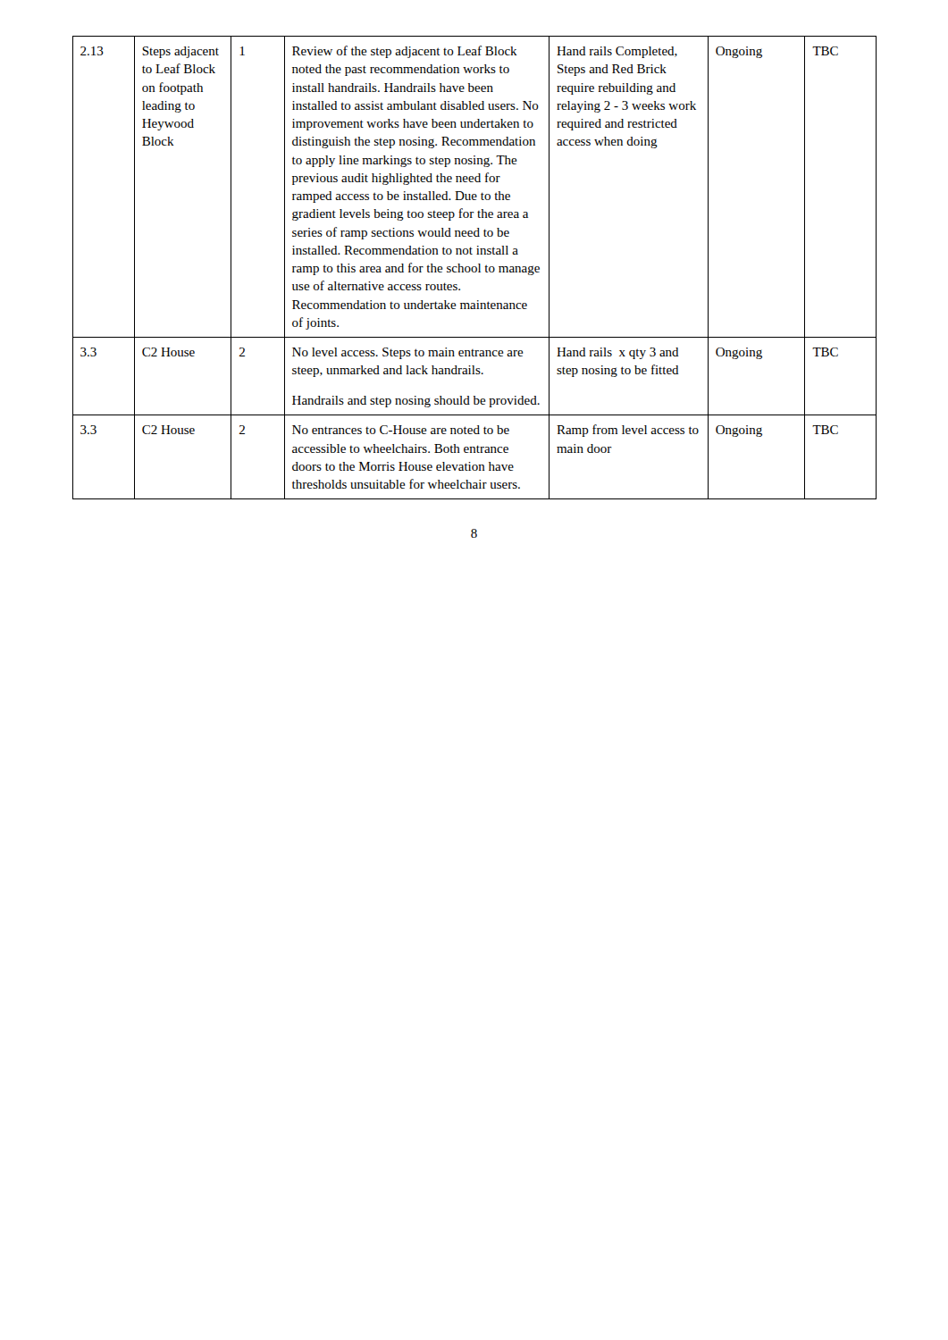| 2.13 | Steps adjacent to Leaf Block on footpath leading to Heywood Block | 1 | Review of the step adjacent to Leaf Block noted the past recommendation works to install handrails. Handrails have been installed to assist ambulant disabled users. No improvement works have been undertaken to distinguish the step nosing. Recommendation to apply line markings to step nosing. The previous audit highlighted the need for ramped access to be installed. Due to the gradient levels being too steep for the area a series of ramp sections would need to be installed. Recommendation to not install a ramp to this area and for the school to manage use of alternative access routes. Recommendation to undertake maintenance of joints. | Hand rails Completed, Steps and Red Brick require rebuilding and relaying 2 - 3 weeks work required and restricted access when doing | Ongoing | TBC |
| 3.3 | C2 House | 2 | No level access. Steps to main entrance are steep, unmarked and lack handrails. Handrails and step nosing should be provided. | Hand rails x qty 3 and step nosing to be fitted | Ongoing | TBC |
| 3.3 | C2 House | 2 | No entrances to C-House are noted to be accessible to wheelchairs. Both entrance doors to the Morris House elevation have thresholds unsuitable for wheelchair users. | Ramp from level access to main door | Ongoing | TBC |
8